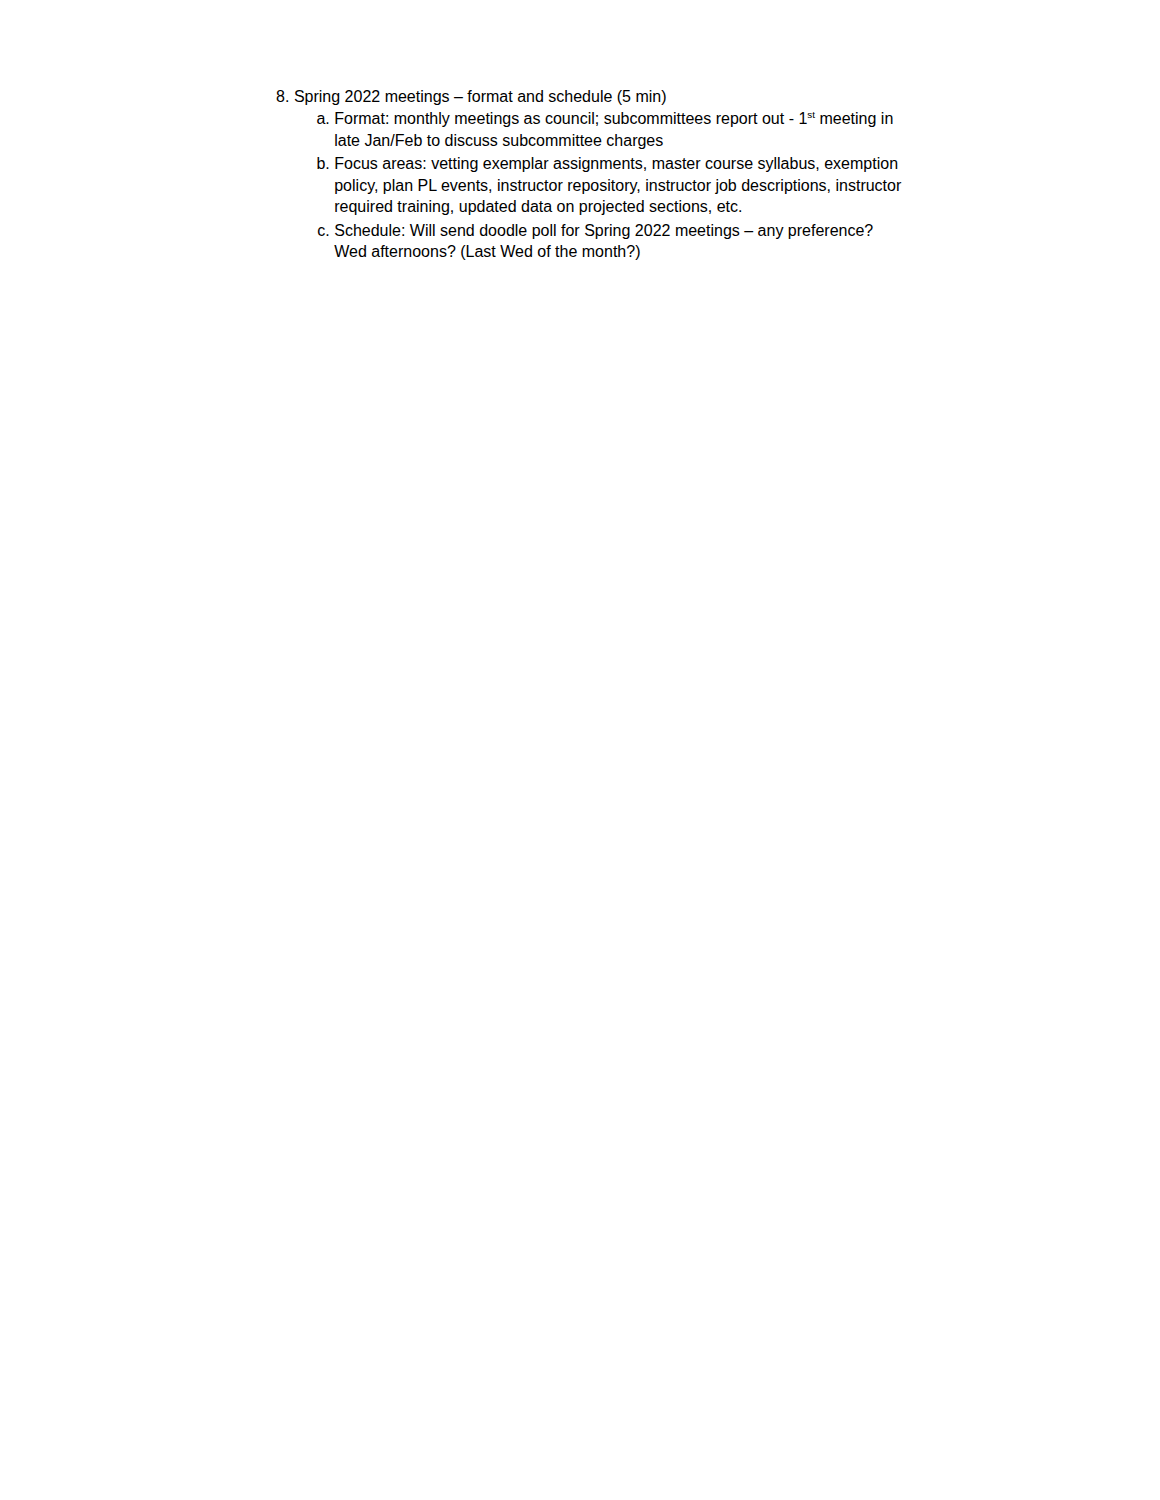Spring 2022 meetings – format and schedule (5 min)
Format: monthly meetings as council; subcommittees report out - 1st meeting in late Jan/Feb to discuss subcommittee charges
Focus areas: vetting exemplar assignments, master course syllabus, exemption policy, plan PL events, instructor repository, instructor job descriptions, instructor required training, updated data on projected sections, etc.
Schedule: Will send doodle poll for Spring 2022 meetings – any preference? Wed afternoons? (Last Wed of the month?)